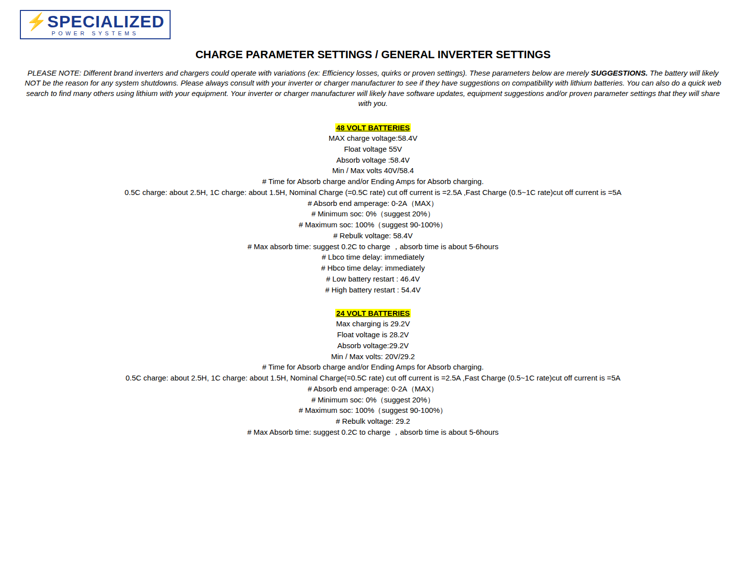⚡SPECIALIZED
POWER SYSTEMS
CHARGE PARAMETER SETTINGS / GENERAL INVERTER SETTINGS
PLEASE NOTE: Different brand inverters and chargers could operate with variations (ex: Efficiency losses, quirks or proven settings). These parameters below are merely SUGGESTIONS. The battery will likely NOT be the reason for any system shutdowns. Please always consult with your inverter or charger manufacturer to see if they have suggestions on compatibility with lithium batteries. You can also do a quick web search to find many others using lithium with your equipment. Your inverter or charger manufacturer will likely have software updates, equipment suggestions and/or proven parameter settings that they will share with you.
48 VOLT BATTERIES
MAX charge voltage:58.4V
Float voltage 55V
Absorb voltage :58.4V
Min / Max volts 40V/58.4
# Time for Absorb charge and/or Ending Amps for Absorb charging.
0.5C charge: about 2.5H, 1C charge: about 1.5H, Nominal Charge (=0.5C rate) cut off current is =2.5A ,Fast Charge (0.5~1C rate)cut off current is =5A
# Absorb end amperage: 0-2A（MAX）
# Minimum soc: 0%（suggest 20%）
# Maximum soc: 100%（suggest 90-100%）
# Rebulk voltage: 58.4V
# Max absorb time: suggest 0.2C to charge ，absorb time is about 5-6hours
# Lbco time delay: immediately
# Hbco time delay: immediately
# Low battery restart : 46.4V
# High battery restart : 54.4V
24 VOLT BATTERIES
Max charging is 29.2V
Float voltage is 28.2V
Absorb voltage:29.2V
Min / Max volts: 20V/29.2
# Time for Absorb charge and/or Ending Amps for Absorb charging.
0.5C charge: about 2.5H, 1C charge: about 1.5H, Nominal Charge(=0.5C rate) cut off current is =2.5A ,Fast Charge (0.5~1C rate)cut off current is =5A
# Absorb end amperage: 0-2A（MAX）
# Minimum soc: 0%（suggest 20%）
# Maximum soc: 100%（suggest 90-100%）
# Rebulk voltage: 29.2
# Max Absorb time: suggest 0.2C to charge ，absorb time is about 5-6hours